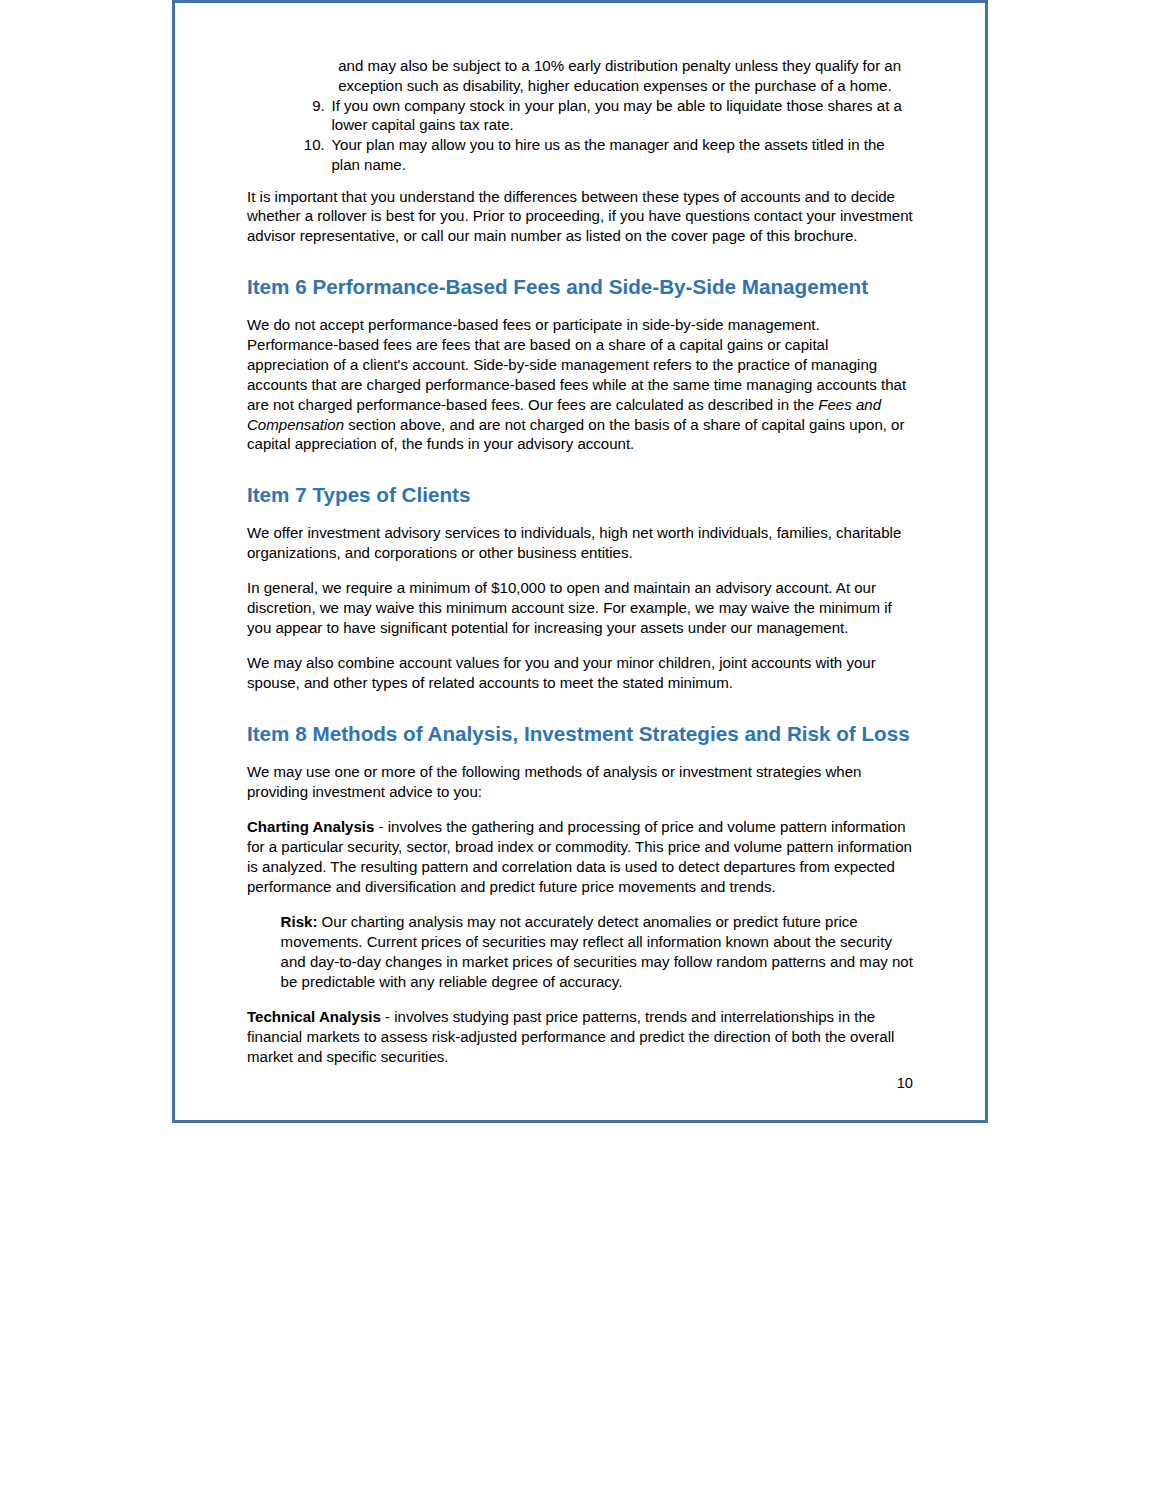and may also be subject to a 10% early distribution penalty unless they qualify for an exception such as disability, higher education expenses or the purchase of a home.
9.
If you own company stock in your plan, you may be able to liquidate those shares at a lower capital gains tax rate.
10.
Your plan may allow you to hire us as the manager and keep the assets titled in the plan name.
It is important that you understand the differences between these types of accounts and to decide whether a rollover is best for you. Prior to proceeding, if you have questions contact your investment advisor representative, or call our main number as listed on the cover page of this brochure.
Item 6 Performance-Based Fees and Side-By-Side Management
We do not accept performance-based fees or participate in side-by-side management. Performance-based fees are fees that are based on a share of a capital gains or capital appreciation of a client's account. Side-by-side management refers to the practice of managing accounts that are charged performance-based fees while at the same time managing accounts that are not charged performance-based fees. Our fees are calculated as described in the Fees and Compensation section above, and are not charged on the basis of a share of capital gains upon, or capital appreciation of, the funds in your advisory account.
Item 7 Types of Clients
We offer investment advisory services to individuals, high net worth individuals, families, charitable organizations, and corporations or other business entities.
In general, we require a minimum of $10,000 to open and maintain an advisory account. At our discretion, we may waive this minimum account size. For example, we may waive the minimum if you appear to have significant potential for increasing your assets under our management.
We may also combine account values for you and your minor children, joint accounts with your spouse, and other types of related accounts to meet the stated minimum.
Item 8 Methods of Analysis, Investment Strategies and Risk of Loss
We may use one or more of the following methods of analysis or investment strategies when providing investment advice to you:
Charting Analysis - involves the gathering and processing of price and volume pattern information for a particular security, sector, broad index or commodity. This price and volume pattern information is analyzed. The resulting pattern and correlation data is used to detect departures from expected performance and diversification and predict future price movements and trends.
Risk: Our charting analysis may not accurately detect anomalies or predict future price movements. Current prices of securities may reflect all information known about the security and day-to-day changes in market prices of securities may follow random patterns and may not be predictable with any reliable degree of accuracy.
Technical Analysis - involves studying past price patterns, trends and interrelationships in the financial markets to assess risk-adjusted performance and predict the direction of both the overall market and specific securities.
10